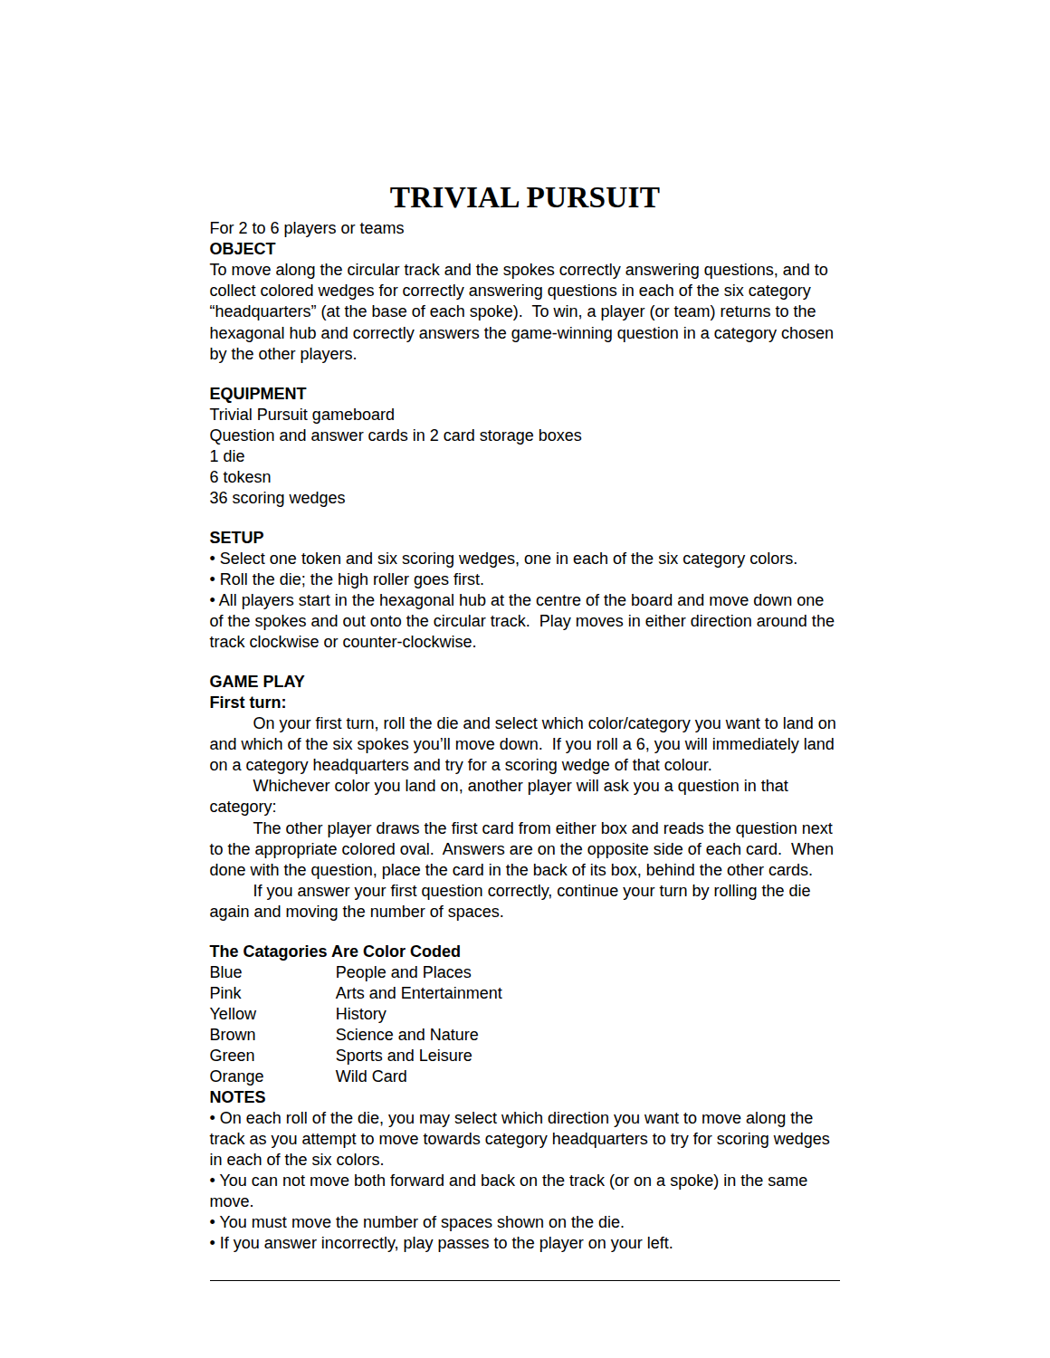TRIVIAL PURSUIT
For 2 to 6 players or teams
OBJECT
To move along the circular track and the spokes correctly answering questions, and to collect colored wedges for correctly answering questions in each of the six category “headquarters” (at the base of each spoke). To win, a player (or team) returns to the hexagonal hub and correctly answers the game-winning question in a category chosen by the other players.
EQUIPMENT
Trivial Pursuit gameboard
Question and answer cards in 2 card storage boxes
1 die
6 tokesn
36 scoring wedges
SETUP
• Select one token and six scoring wedges, one in each of the six category colors.
• Roll the die; the high roller goes first.
• All players start in the hexagonal hub at the centre of the board and move down one of the spokes and out onto the circular track. Play moves in either direction around the track clockwise or counter-clockwise.
GAME PLAY
First turn:
On your first turn, roll the die and select which color/category you want to land on and which of the six spokes you’ll move down. If you roll a 6, you will immediately land on a category headquarters and try for a scoring wedge of that colour.
Whichever color you land on, another player will ask you a question in that category:
The other player draws the first card from either box and reads the question next to the appropriate colored oval. Answers are on the opposite side of each card. When done with the question, place the card in the back of its box, behind the other cards.
If you answer your first question correctly, continue your turn by rolling the die again and moving the number of spaces.
The Catagories Are Color Coded
| Blue | People and Places |
| Pink | Arts and Entertainment |
| Yellow | History |
| Brown | Science and Nature |
| Green | Sports and Leisure |
| Orange | Wild Card |
NOTES
• On each roll of the die, you may select which direction you want to move along the track as you attempt to move towards category headquarters to try for scoring wedges in each of the six colors.
• You can not move both forward and back on the track (or on a spoke) in the same move.
• You must move the number of spaces shown on the die.
• If you answer incorrectly, play passes to the player on your left.